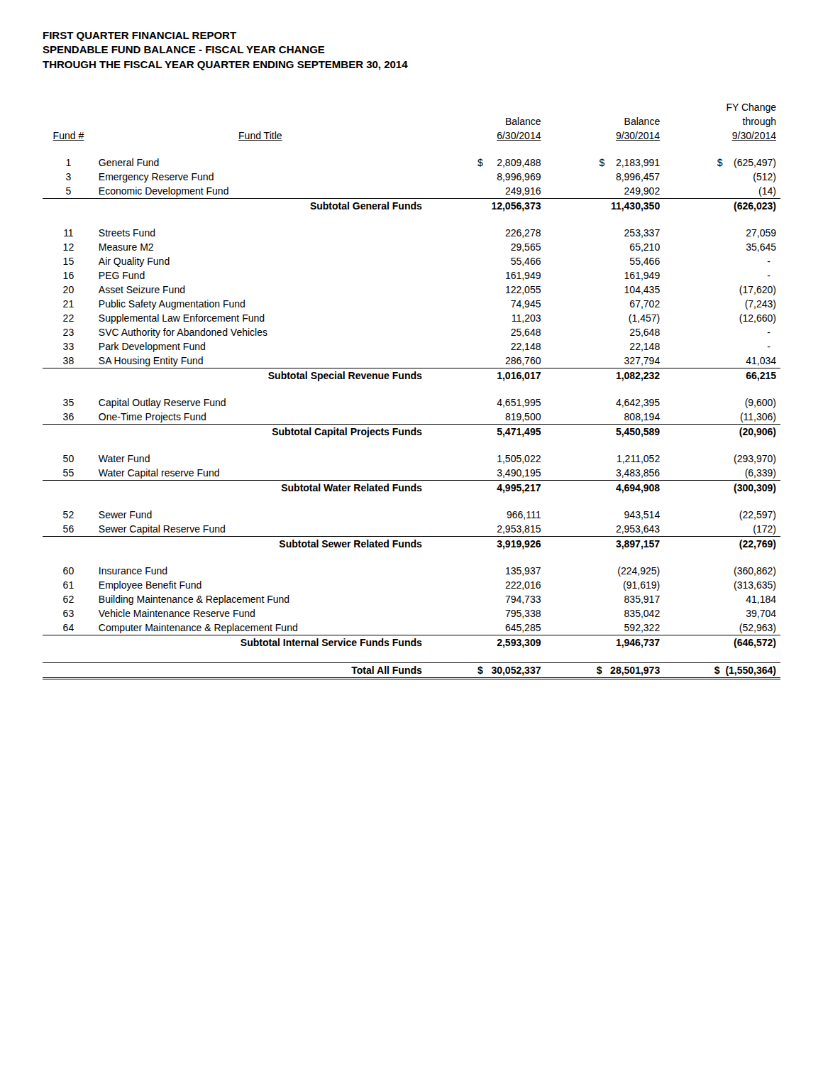FIRST QUARTER FINANCIAL REPORT
SPENDABLE FUND BALANCE - FISCAL YEAR CHANGE
THROUGH THE FISCAL YEAR QUARTER ENDING SEPTEMBER 30, 2014
| | | | | FY Change |
| --- | --- | --- | --- | --- |
| | | Balance | Balance | through |
| Fund # | Fund Title | 6/30/2014 | 9/30/2014 | 9/30/2014 |
| 1 | General Fund | $ 2,809,488 | $ 2,183,991 | $ (625,497) |
| 3 | Emergency Reserve Fund | 8,996,969 | 8,996,457 | (512) |
| 5 | Economic Development Fund | 249,916 | 249,902 | (14) |
| | Subtotal General Funds | 12,056,373 | 11,430,350 | (626,023) |
| 11 | Streets Fund | 226,278 | 253,337 | 27,059 |
| 12 | Measure M2 | 29,565 | 65,210 | 35,645 |
| 15 | Air Quality Fund | 55,466 | 55,466 | - |
| 16 | PEG Fund | 161,949 | 161,949 | - |
| 20 | Asset Seizure Fund | 122,055 | 104,435 | (17,620) |
| 21 | Public Safety Augmentation Fund | 74,945 | 67,702 | (7,243) |
| 22 | Supplemental Law Enforcement Fund | 11,203 | (1,457) | (12,660) |
| 23 | SVC Authority for Abandoned Vehicles | 25,648 | 25,648 | - |
| 33 | Park Development Fund | 22,148 | 22,148 | - |
| 38 | SA Housing Entity Fund | 286,760 | 327,794 | 41,034 |
| | Subtotal Special Revenue Funds | 1,016,017 | 1,082,232 | 66,215 |
| 35 | Capital Outlay Reserve Fund | 4,651,995 | 4,642,395 | (9,600) |
| 36 | One-Time Projects Fund | 819,500 | 808,194 | (11,306) |
| | Subtotal Capital Projects Funds | 5,471,495 | 5,450,589 | (20,906) |
| 50 | Water Fund | 1,505,022 | 1,211,052 | (293,970) |
| 55 | Water Capital reserve Fund | 3,490,195 | 3,483,856 | (6,339) |
| | Subtotal Water Related Funds | 4,995,217 | 4,694,908 | (300,309) |
| 52 | Sewer Fund | 966,111 | 943,514 | (22,597) |
| 56 | Sewer Capital Reserve Fund | 2,953,815 | 2,953,643 | (172) |
| | Subtotal Sewer Related Funds | 3,919,926 | 3,897,157 | (22,769) |
| 60 | Insurance Fund | 135,937 | (224,925) | (360,862) |
| 61 | Employee Benefit Fund | 222,016 | (91,619) | (313,635) |
| 62 | Building Maintenance & Replacement Fund | 794,733 | 835,917 | 41,184 |
| 63 | Vehicle Maintenance Reserve Fund | 795,338 | 835,042 | 39,704 |
| 64 | Computer Maintenance & Replacement Fund | 645,285 | 592,322 | (52,963) |
| | Subtotal Internal Service Funds Funds | 2,593,309 | 1,946,737 | (646,572) |
| | Total All Funds | $ 30,052,337 | $ 28,501,973 | $ (1,550,364) |